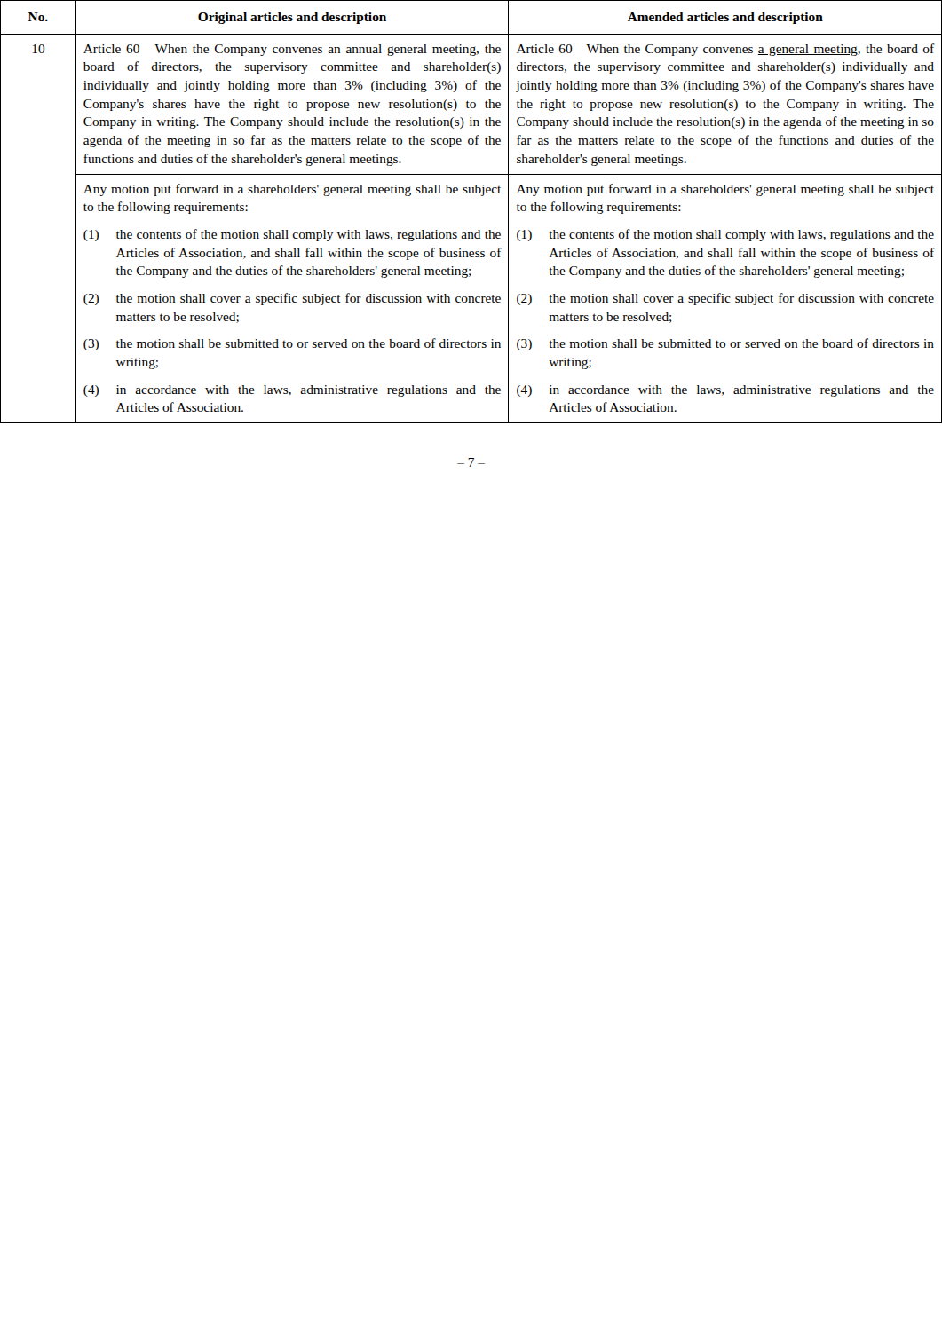| No. | Original articles and description | Amended articles and description |
| --- | --- | --- |
| 10 | Article 60 When the Company convenes an annual general meeting, the board of directors, the supervisory committee and shareholder(s) individually and jointly holding more than 3% (including 3%) of the Company's shares have the right to propose new resolution(s) to the Company in writing. The Company should include the resolution(s) in the agenda of the meeting in so far as the matters relate to the scope of the functions and duties of the shareholder's general meetings. | Article 60 When the Company convenes a general meeting , the board of directors, the supervisory committee and shareholder(s) individually and jointly holding more than 3% (including 3%) of the Company's shares have the right to propose new resolution(s) to the Company in writing. The Company should include the resolution(s) in the agenda of the meeting in so far as the matters relate to the scope of the functions and duties of the shareholder's general meetings. |
| Any motion put forward in a shareholders' general meeting shall be subject to the following requirements: (1) the contents of the motion shall comply with laws, regulations and the Articles of Association, and shall fall within the scope of business of the Company and the duties of the shareholders' general meeting; (2) the motion shall cover a specific subject for discussion with concrete matters to be resolved; (3) the motion shall be submitted to or served on the board of directors in writing; (4) in accordance with the laws, administrative regulations and the Articles of Association. | Any motion put forward in a shareholders' general meeting shall be subject to the following requirements: (1) the contents of the motion shall comply with laws, regulations and the Articles of Association, and shall fall within the scope of business of the Company and the duties of the shareholders' general meeting; (2) the motion shall cover a specific subject for discussion with concrete matters to be resolved; (3) the motion shall be submitted to or served on the board of directors in writing; (4) in accordance with the laws, administrative regulations and the Articles of Association. |
– 7 –